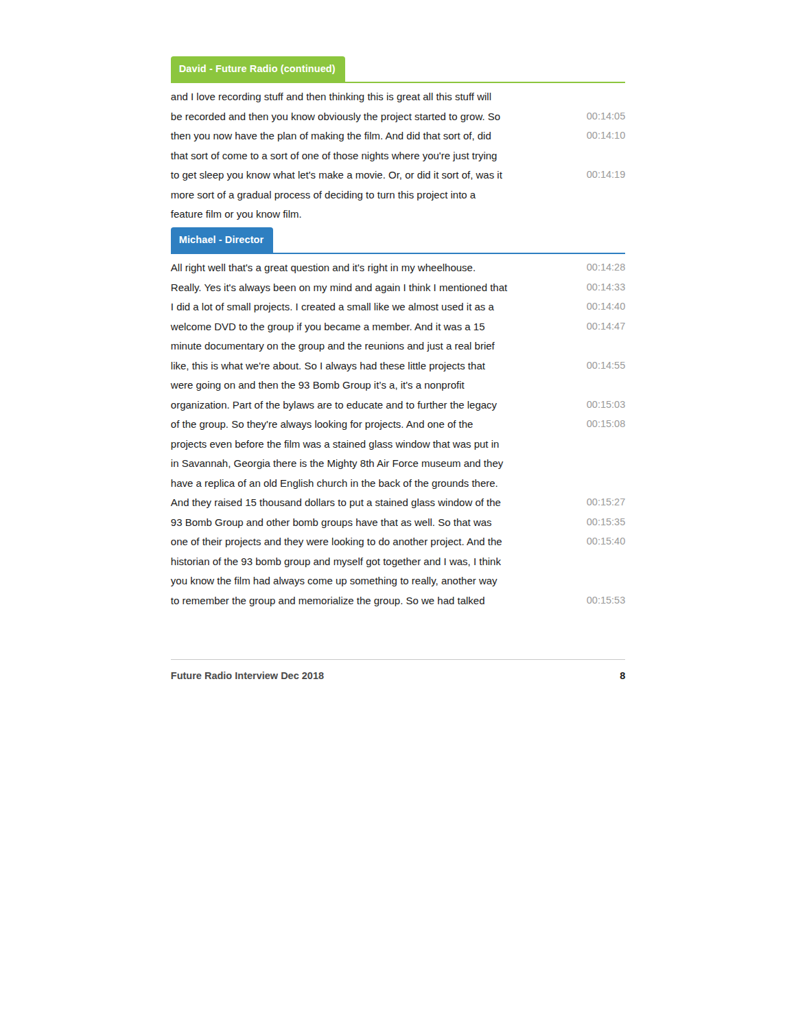David - Future Radio (continued)
| and I love recording stuff and then thinking this is great all this stuff will | |
| be recorded and then you know obviously the project started to grow. So | 00:14:05 |
| then you now have the plan of making the film. And did that sort of, did | 00:14:10 |
| that sort of come to a sort of one of those nights where you're just trying | |
| to get sleep you know what let's make a movie. Or, or did it sort of, was it | 00:14:19 |
| more sort of a gradual process of deciding to turn this project into a | |
| feature film or you know film. | |
Michael - Director
| All right well that's a great question and it's right in my wheelhouse. | 00:14:28 |
| Really. Yes it's always been on my mind and again I think I mentioned that | 00:14:33 |
| I did a lot of small projects. I created a small like we almost used it as a | 00:14:40 |
| welcome DVD to the group if you became a member. And it was a 15 | 00:14:47 |
| minute documentary on the group and the reunions and just a real brief | |
| like, this is what we're about. So I always had these little projects that | 00:14:55 |
| were going on and then the 93 Bomb Group it’s a, it's a nonprofit | |
| organization. Part of the bylaws are to educate and to further the legacy | 00:15:03 |
| of the group. So they're always looking for projects. And one of the | 00:15:08 |
| projects even before the film was a stained glass window that was put in | |
| in Savannah, Georgia there is the Mighty 8th Air Force museum and they | |
| have a replica of an old English church in the back of the grounds there. | |
| And they raised 15 thousand dollars to put a stained glass window of the | 00:15:27 |
| 93 Bomb Group and other bomb groups have that as well. So that was | 00:15:35 |
| one of their projects and they were looking to do another project. And the | 00:15:40 |
| historian of the 93 bomb group and myself got together and I was, I think | |
| you know the film had always come up something to really, another way | |
| to remember the group and memorialize the group. So we had talked | 00:15:53 |
Future Radio Interview Dec 2018
8